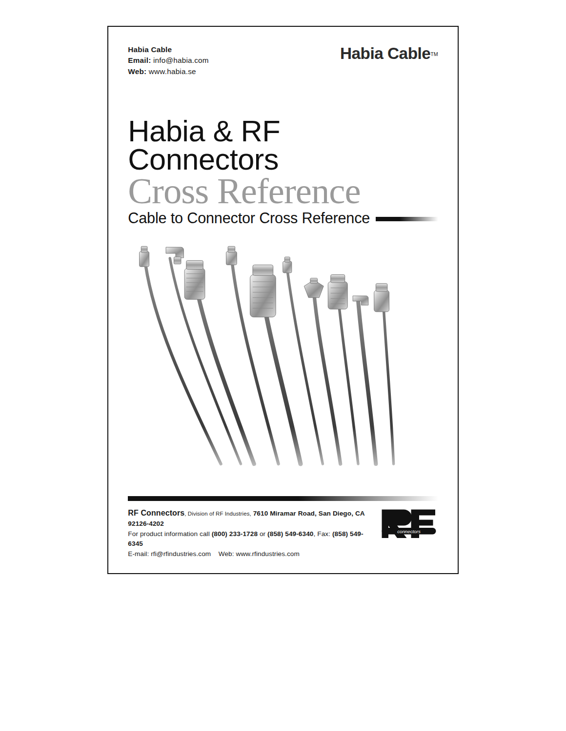Habia Cable
Email: info@habia.com
Web: www.habia.se
Habia CableTM
Habia & RF Connectors
Cross Reference
Cable to Connector Cross Reference
RF Connectors, Division of RF Industries, 7610 Miramar Road, San Diego, CA 92126-4202
For product information call (800) 233-1728 or (858) 549-6340, Fax: (858) 549-6345
E-mail: rfi@rfindustries.com Web: www.rfindustries.com
connectors